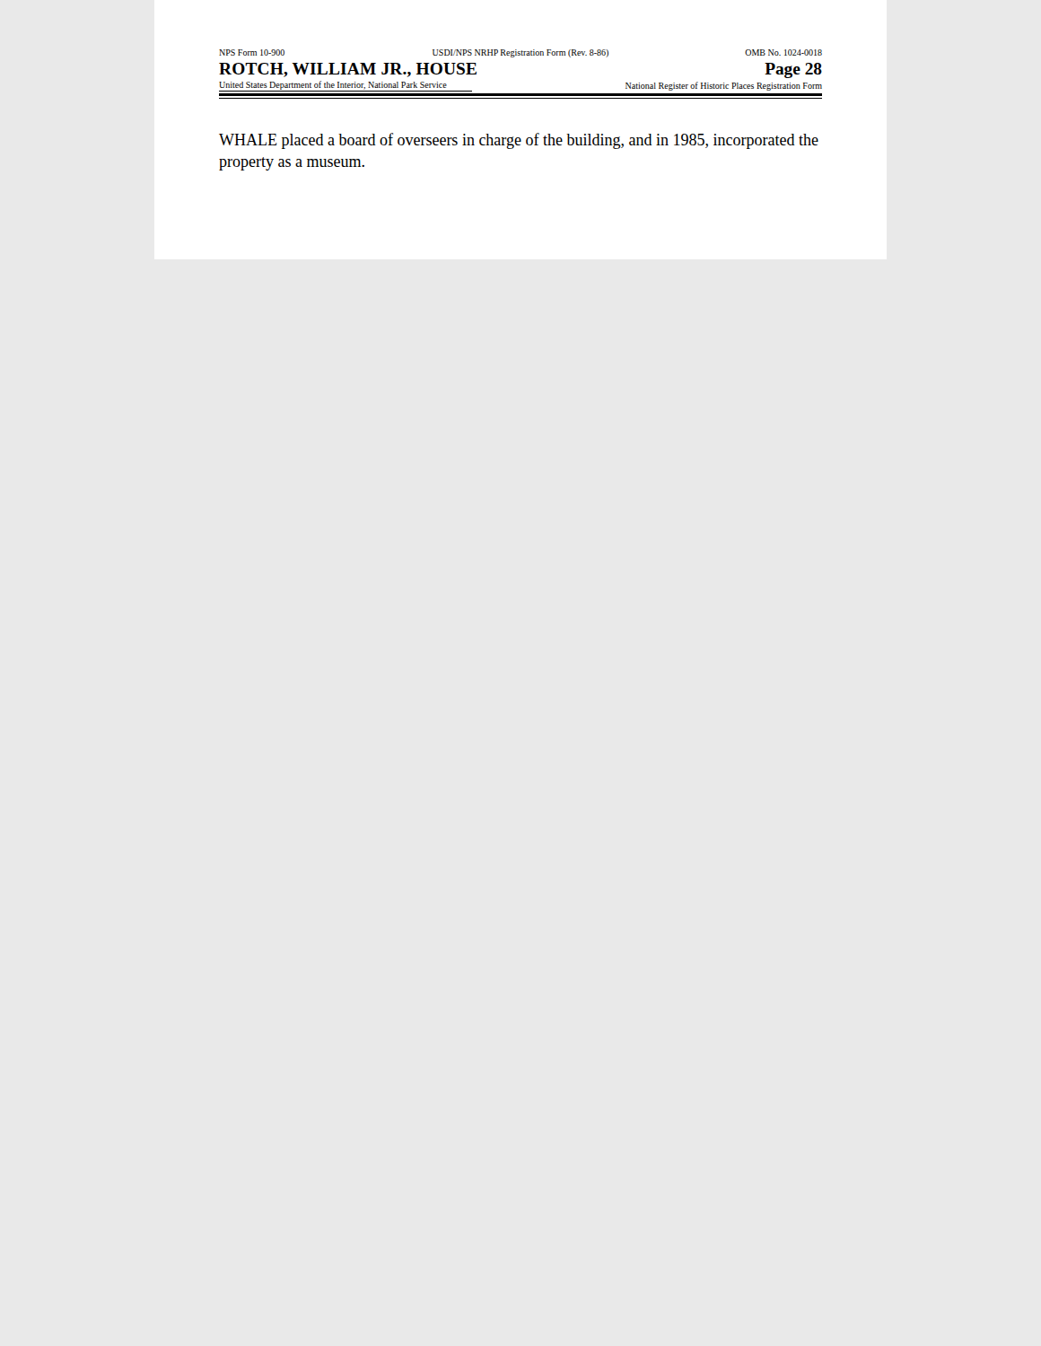| NPS Form 10-900 | USDI/NPS NRHP Registration Form (Rev. 8-86) | OMB No. 1024-0018 |
| ROTCH, WILLIAM JR., HOUSE | Page 28 |
| United States Department of the Interior, National Park Service | | National Register of Historic Places Registration Form |
WHALE placed a board of overseers in charge of the building, and in 1985, incorporated the property as a museum.